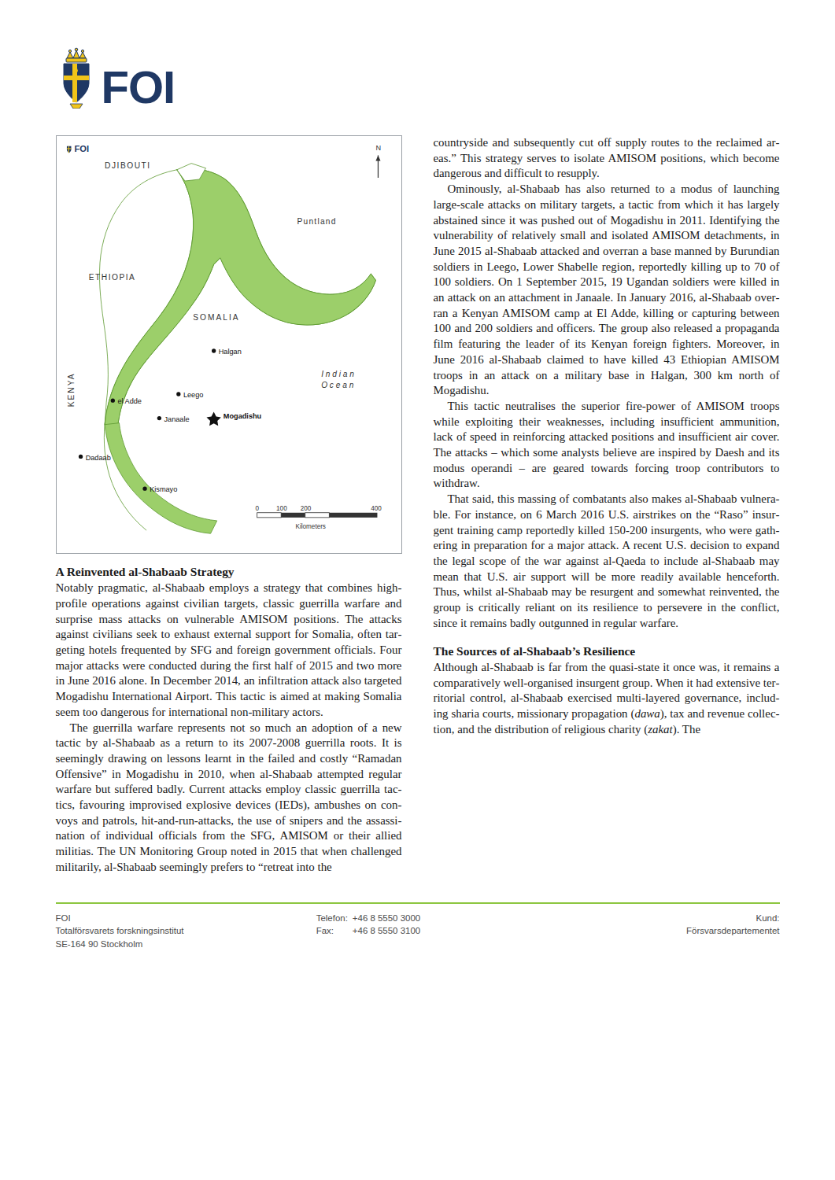FOI
FOI N DJIBOUTI Puntland ETHIOPIA SOMALIA KENYA I n d i a n O c e a n Halgan el Adde Leego Janaale Mogadishu Dadaab Kismayo 0 100 200 400 Kilometers
A Reinvented al-Shabaab Strategy
Notably pragmatic, al-Shabaab employs a strategy that combines high-profile operations against civilian targets, classic guerrilla warfare and surprise mass attacks on vulnerable AMISOM positions. The attacks against civilians seek to exhaust external support for Somalia, often targeting hotels frequented by SFG and foreign government officials. Four major attacks were conducted during the first half of 2015 and two more in June 2016 alone. In December 2014, an infiltration attack also targeted Mogadishu International Airport. This tactic is aimed at making Somalia seem too dangerous for international non-military actors.
The guerrilla warfare represents not so much an adoption of a new tactic by al-Shabaab as a return to its 2007-2008 guerrilla roots. It is seemingly drawing on lessons learnt in the failed and costly “Ramadan Offensive” in Mogadishu in 2010, when al-Shabaab attempted regular warfare but suffered badly. Current attacks employ classic guerrilla tactics, favouring improvised explosive devices (IEDs), ambushes on convoys and patrols, hit-and-run-attacks, the use of snipers and the assassination of individual officials from the SFG, AMISOM or their allied militias. The UN Monitoring Group noted in 2015 that when challenged militarily, al-Shabaab seemingly prefers to “retreat into the
countryside and subsequently cut off supply routes to the reclaimed areas.” This strategy serves to isolate AMISOM positions, which become dangerous and difficult to resupply.
Ominously, al-Shabaab has also returned to a modus of launching large-scale attacks on military targets, a tactic from which it has largely abstained since it was pushed out of Mogadishu in 2011. Identifying the vulnerability of relatively small and isolated AMISOM detachments, in June 2015 al-Shabaab attacked and overran a base manned by Burundian soldiers in Leego, Lower Shabelle region, reportedly killing up to 70 of 100 soldiers. On 1 September 2015, 19 Ugandan soldiers were killed in an attack on an attachment in Janaale. In January 2016, al-Shabaab overran a Kenyan AMISOM camp at El Adde, killing or capturing between 100 and 200 soldiers and officers. The group also released a propaganda film featuring the leader of its Kenyan foreign fighters. Moreover, in June 2016 al-Shabaab claimed to have killed 43 Ethiopian AMISOM troops in an attack on a military base in Halgan, 300 km north of Mogadishu.
This tactic neutralises the superior fire-power of AMISOM troops while exploiting their weaknesses, including insufficient ammunition, lack of speed in reinforcing attacked positions and insufficient air cover. The attacks – which some analysts believe are inspired by Daesh and its modus operandi – are geared towards forcing troop contributors to withdraw.
That said, this massing of combatants also makes al-Shabaab vulnerable. For instance, on 6 March 2016 U.S. airstrikes on the “Raso” insurgent training camp reportedly killed 150-200 insurgents, who were gathering in preparation for a major attack. A recent U.S. decision to expand the legal scope of the war against al-Qaeda to include al-Shabaab may mean that U.S. air support will be more readily available henceforth. Thus, whilst al-Shabaab may be resurgent and somewhat reinvented, the group is critically reliant on its resilience to persevere in the conflict, since it remains badly outgunned in regular warfare.
The Sources of al-Shabaab’s Resilience
Although al-Shabaab is far from the quasi-state it once was, it remains a comparatively well-organised insurgent group. When it had extensive territorial control, al-Shabaab exercised multi-layered governance, including sharia courts, missionary propagation (dawa), tax and revenue collection, and the distribution of religious charity (zakat). The
FOI
Totalförsvarets forskningsinstitut
SE-164 90 Stockholm
| Telefon: | +46 8 5550 3000 |
| Fax: | +46 8 5550 3100 |
Kund:
Försvarsdepartementet